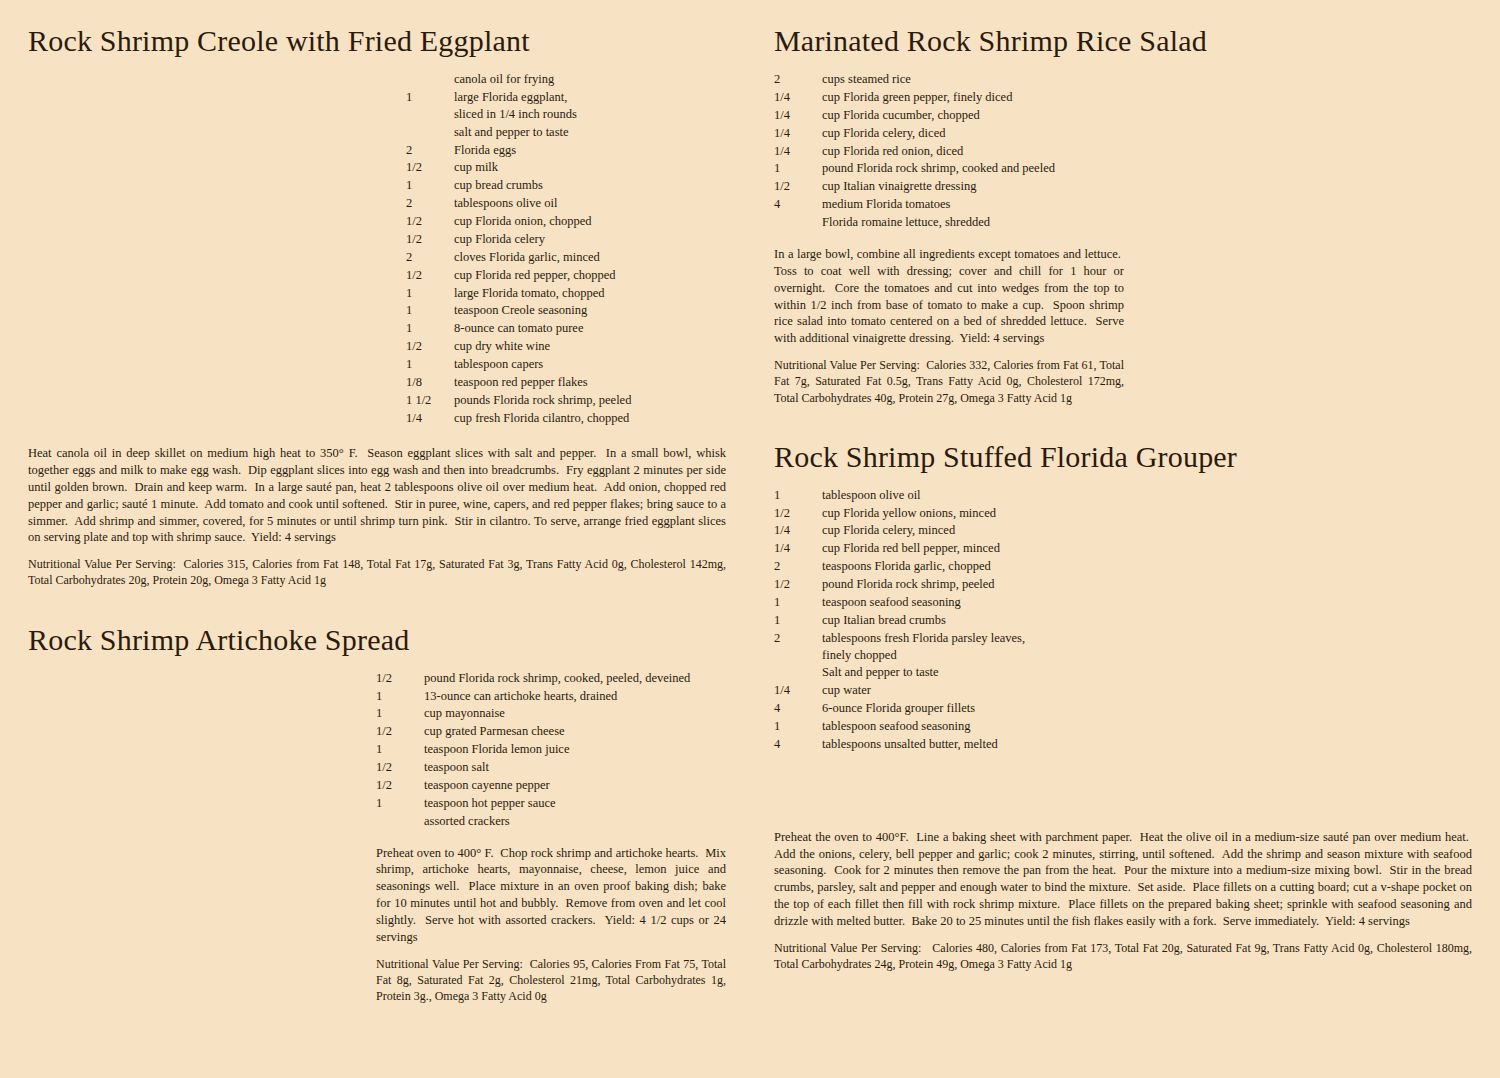Rock Shrimp Creole with Fried Eggplant
| | canola oil for frying |
| 1 | large Florida eggplant, sliced in 1/4 inch rounds |
| | salt and pepper to taste |
| 2 | Florida eggs |
| 1/2 | cup milk |
| 1 | cup bread crumbs |
| 2 | tablespoons olive oil |
| 1/2 | cup Florida onion, chopped |
| 1/2 | cup Florida celery |
| 2 | cloves Florida garlic, minced |
| 1/2 | cup Florida red pepper, chopped |
| 1 | large Florida tomato, chopped |
| 1 | teaspoon Creole seasoning |
| 1 | 8-ounce can tomato puree |
| 1/2 | cup dry white wine |
| 1 | tablespoon capers |
| 1/8 | teaspoon red pepper flakes |
| 1 1/2 | pounds Florida rock shrimp, peeled |
| 1/4 | cup fresh Florida cilantro, chopped |
Heat canola oil in deep skillet on medium high heat to 350° F. Season eggplant slices with salt and pepper. In a small bowl, whisk together eggs and milk to make egg wash. Dip eggplant slices into egg wash and then into breadcrumbs. Fry eggplant 2 minutes per side until golden brown. Drain and keep warm. In a large sauté pan, heat 2 tablespoons olive oil over medium heat. Add onion, chopped red pepper and garlic; sauté 1 minute. Add tomato and cook until softened. Stir in puree, wine, capers, and red pepper flakes; bring sauce to a simmer. Add shrimp and simmer, covered, for 5 minutes or until shrimp turn pink. Stir in cilantro. To serve, arrange fried eggplant slices on serving plate and top with shrimp sauce. Yield: 4 servings
Nutritional Value Per Serving: Calories 315, Calories from Fat 148, Total Fat 17g, Saturated Fat 3g, Trans Fatty Acid 0g, Cholesterol 142mg, Total Carbohydrates 20g, Protein 20g, Omega 3 Fatty Acid 1g
Rock Shrimp Artichoke Spread
| 1/2 | pound Florida rock shrimp, cooked, peeled, deveined |
| 1 | 13-ounce can artichoke hearts, drained |
| 1 | cup mayonnaise |
| 1/2 | cup grated Parmesan cheese |
| 1 | teaspoon Florida lemon juice |
| 1/2 | teaspoon salt |
| 1/2 | teaspoon cayenne pepper |
| 1 | teaspoon hot pepper sauce |
| | assorted crackers |
Preheat oven to 400° F. Chop rock shrimp and artichoke hearts. Mix shrimp, artichoke hearts, mayonnaise, cheese, lemon juice and seasonings well. Place mixture in an oven proof baking dish; bake for 10 minutes until hot and bubbly. Remove from oven and let cool slightly. Serve hot with assorted crackers. Yield: 4 1/2 cups or 24 servings
Nutritional Value Per Serving: Calories 95, Calories From Fat 75, Total Fat 8g, Saturated Fat 2g, Cholesterol 21mg, Total Carbohydrates 1g, Protein 3g., Omega 3 Fatty Acid 0g
Marinated Rock Shrimp Rice Salad
| 2 | cups steamed rice |
| 1/4 | cup Florida green pepper, finely diced |
| 1/4 | cup Florida cucumber, chopped |
| 1/4 | cup Florida celery, diced |
| 1/4 | cup Florida red onion, diced |
| 1 | pound Florida rock shrimp, cooked and peeled |
| 1/2 | cup Italian vinaigrette dressing |
| 4 | medium Florida tomatoes |
| | Florida romaine lettuce, shredded |
In a large bowl, combine all ingredients except tomatoes and lettuce. Toss to coat well with dressing; cover and chill for 1 hour or overnight. Core the tomatoes and cut into wedges from the top to within 1/2 inch from base of tomato to make a cup. Spoon shrimp rice salad into tomato centered on a bed of shredded lettuce. Serve with additional vinaigrette dressing. Yield: 4 servings
Nutritional Value Per Serving: Calories 332, Calories from Fat 61, Total Fat 7g, Saturated Fat 0.5g, Trans Fatty Acid 0g, Cholesterol 172mg, Total Carbohydrates 40g, Protein 27g, Omega 3 Fatty Acid 1g
Rock Shrimp Stuffed Florida Grouper
| 1 | tablespoon olive oil |
| 1/2 | cup Florida yellow onions, minced |
| 1/4 | cup Florida celery, minced |
| 1/4 | cup Florida red bell pepper, minced |
| 2 | teaspoons Florida garlic, chopped |
| 1/2 | pound Florida rock shrimp, peeled |
| 1 | teaspoon seafood seasoning |
| 1 | cup Italian bread crumbs |
| 2 | tablespoons fresh Florida parsley leaves, finely chopped |
| | Salt and pepper to taste |
| 1/4 | cup water |
| 4 | 6-ounce Florida grouper fillets |
| 1 | tablespoon seafood seasoning |
| 4 | tablespoons unsalted butter, melted |
Preheat the oven to 400°F. Line a baking sheet with parchment paper. Heat the olive oil in a medium-size sauté pan over medium heat. Add the onions, celery, bell pepper and garlic; cook 2 minutes, stirring, until softened. Add the shrimp and season mixture with seafood seasoning. Cook for 2 minutes then remove the pan from the heat. Pour the mixture into a medium-size mixing bowl. Stir in the bread crumbs, parsley, salt and pepper and enough water to bind the mixture. Set aside. Place fillets on a cutting board; cut a v-shape pocket on the top of each fillet then fill with rock shrimp mixture. Place fillets on the prepared baking sheet; sprinkle with seafood seasoning and drizzle with melted butter. Bake 20 to 25 minutes until the fish flakes easily with a fork. Serve immediately. Yield: 4 servings
Nutritional Value Per Serving: Calories 480, Calories from Fat 173, Total Fat 20g, Saturated Fat 9g, Trans Fatty Acid 0g, Cholesterol 180mg, Total Carbohydrates 24g, Protein 49g, Omega 3 Fatty Acid 1g